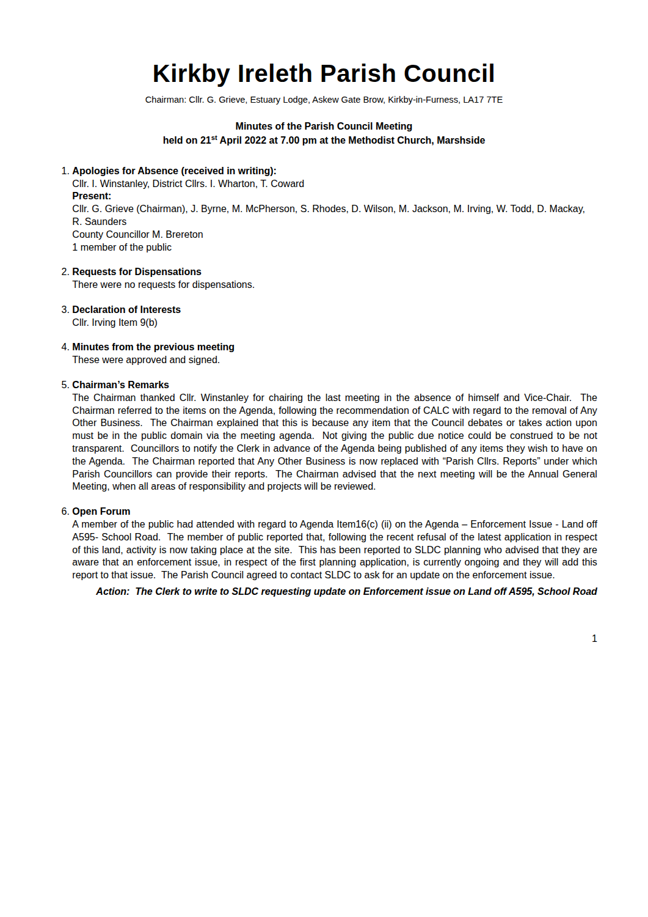Kirkby Ireleth Parish Council
Chairman: Cllr. G. Grieve, Estuary Lodge, Askew Gate Brow, Kirkby-in-Furness, LA17 7TE
Minutes of the Parish Council Meeting
held on 21st April 2022 at 7.00 pm at the Methodist Church, Marshside
Apologies for Absence (received in writing):
Cllr. I. Winstanley, District Cllrs. I. Wharton, T. Coward
Present:
Cllr. G. Grieve (Chairman), J. Byrne, M. McPherson, S. Rhodes, D. Wilson, M. Jackson, M. Irving, W. Todd, D. Mackay, R. Saunders
County Councillor M. Brereton
1 member of the public
Requests for Dispensations
There were no requests for dispensations.
Declaration of Interests
Cllr. Irving Item 9(b)
Minutes from the previous meeting
These were approved and signed.
Chairman’s Remarks
The Chairman thanked Cllr. Winstanley for chairing the last meeting in the absence of himself and Vice-Chair. The Chairman referred to the items on the Agenda, following the recommendation of CALC with regard to the removal of Any Other Business. The Chairman explained that this is because any item that the Council debates or takes action upon must be in the public domain via the meeting agenda. Not giving the public due notice could be construed to be not transparent. Councillors to notify the Clerk in advance of the Agenda being published of any items they wish to have on the Agenda. The Chairman reported that Any Other Business is now replaced with “Parish Cllrs. Reports” under which Parish Councillors can provide their reports. The Chairman advised that the next meeting will be the Annual General Meeting, when all areas of responsibility and projects will be reviewed.
Open Forum
A member of the public had attended with regard to Agenda Item16(c) (ii) on the Agenda – Enforcement Issue - Land off A595- School Road. The member of public reported that, following the recent refusal of the latest application in respect of this land, activity is now taking place at the site. This has been reported to SLDC planning who advised that they are aware that an enforcement issue, in respect of the first planning application, is currently ongoing and they will add this report to that issue. The Parish Council agreed to contact SLDC to ask for an update on the enforcement issue.
Action: The Clerk to write to SLDC requesting update on Enforcement issue on Land off A595, School Road
1